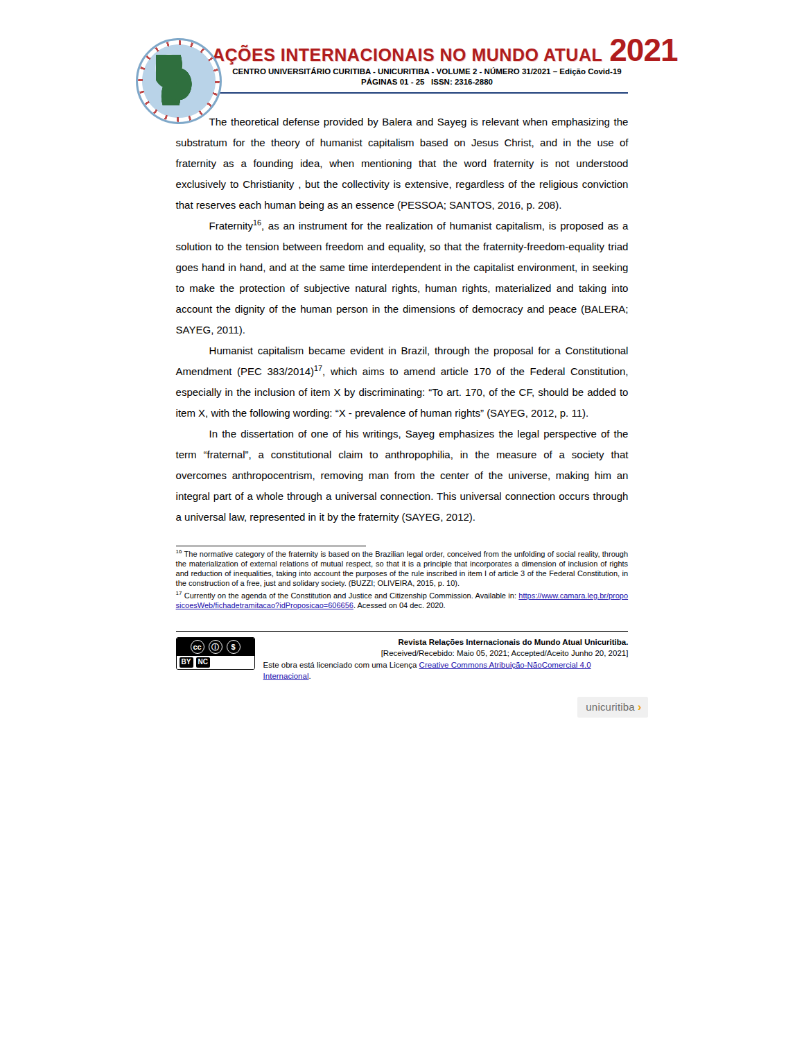RELAÇÕES INTERNACIONAIS NO MUNDO ATUAL 2021
CENTRO UNIVERSITÁRIO CURITIBA - UNICURITIBA - VOLUME 2 - NÚMERO 31/2021 – Edição Covid-19
PÁGINAS 01 - 25 ISSN: 2316-2880
The theoretical defense provided by Balera and Sayeg is relevant when emphasizing the substratum for the theory of humanist capitalism based on Jesus Christ, and in the use of fraternity as a founding idea, when mentioning that the word fraternity is not understood exclusively to Christianity , but the collectivity is extensive, regardless of the religious conviction that reserves each human being as an essence (PESSOA; SANTOS, 2016, p. 208).
Fraternity16, as an instrument for the realization of humanist capitalism, is proposed as a solution to the tension between freedom and equality, so that the fraternity-freedom-equality triad goes hand in hand, and at the same time interdependent in the capitalist environment, in seeking to make the protection of subjective natural rights, human rights, materialized and taking into account the dignity of the human person in the dimensions of democracy and peace (BALERA; SAYEG, 2011).
Humanist capitalism became evident in Brazil, through the proposal for a Constitutional Amendment (PEC 383/2014)17, which aims to amend article 170 of the Federal Constitution, especially in the inclusion of item X by discriminating: “To art. 170, of the CF, should be added to item X, with the following wording: “X - prevalence of human rights” (SAYEG, 2012, p. 11).
In the dissertation of one of his writings, Sayeg emphasizes the legal perspective of the term “fraternal”, a constitutional claim to anthropophilia, in the measure of a society that overcomes anthropocentrism, removing man from the center of the universe, making him an integral part of a whole through a universal connection. This universal connection occurs through a universal law, represented in it by the fraternity (SAYEG, 2012).
16 The normative category of the fraternity is based on the Brazilian legal order, conceived from the unfolding of social reality, through the materialization of external relations of mutual respect, so that it is a principle that incorporates a dimension of inclusion of rights and reduction of inequalities, taking into account the purposes of the rule inscribed in item I of article 3 of the Federal Constitution, in the construction of a free, just and solidary society. (BUZZI; OLIVEIRA, 2015, p. 10).
17 Currently on the agenda of the Constitution and Justice and Citizenship Commission. Available in: https://www.camara.leg.br/proposicoesWeb/fichadetramitacao?idProposicao=606656. Acessed on 04 dec. 2020.
ccⓘ$
BY NC
Revista Relações Internacionais do Mundo Atual Unicuritiba.
[Received/Recebido: Maio 05, 2021; Accepted/Aceito Junho 20, 2021]
Este obra está licenciado com uma Licença Creative Commons Atribuição-NãoComercial 4.0 Internacional.
unicuritiba›